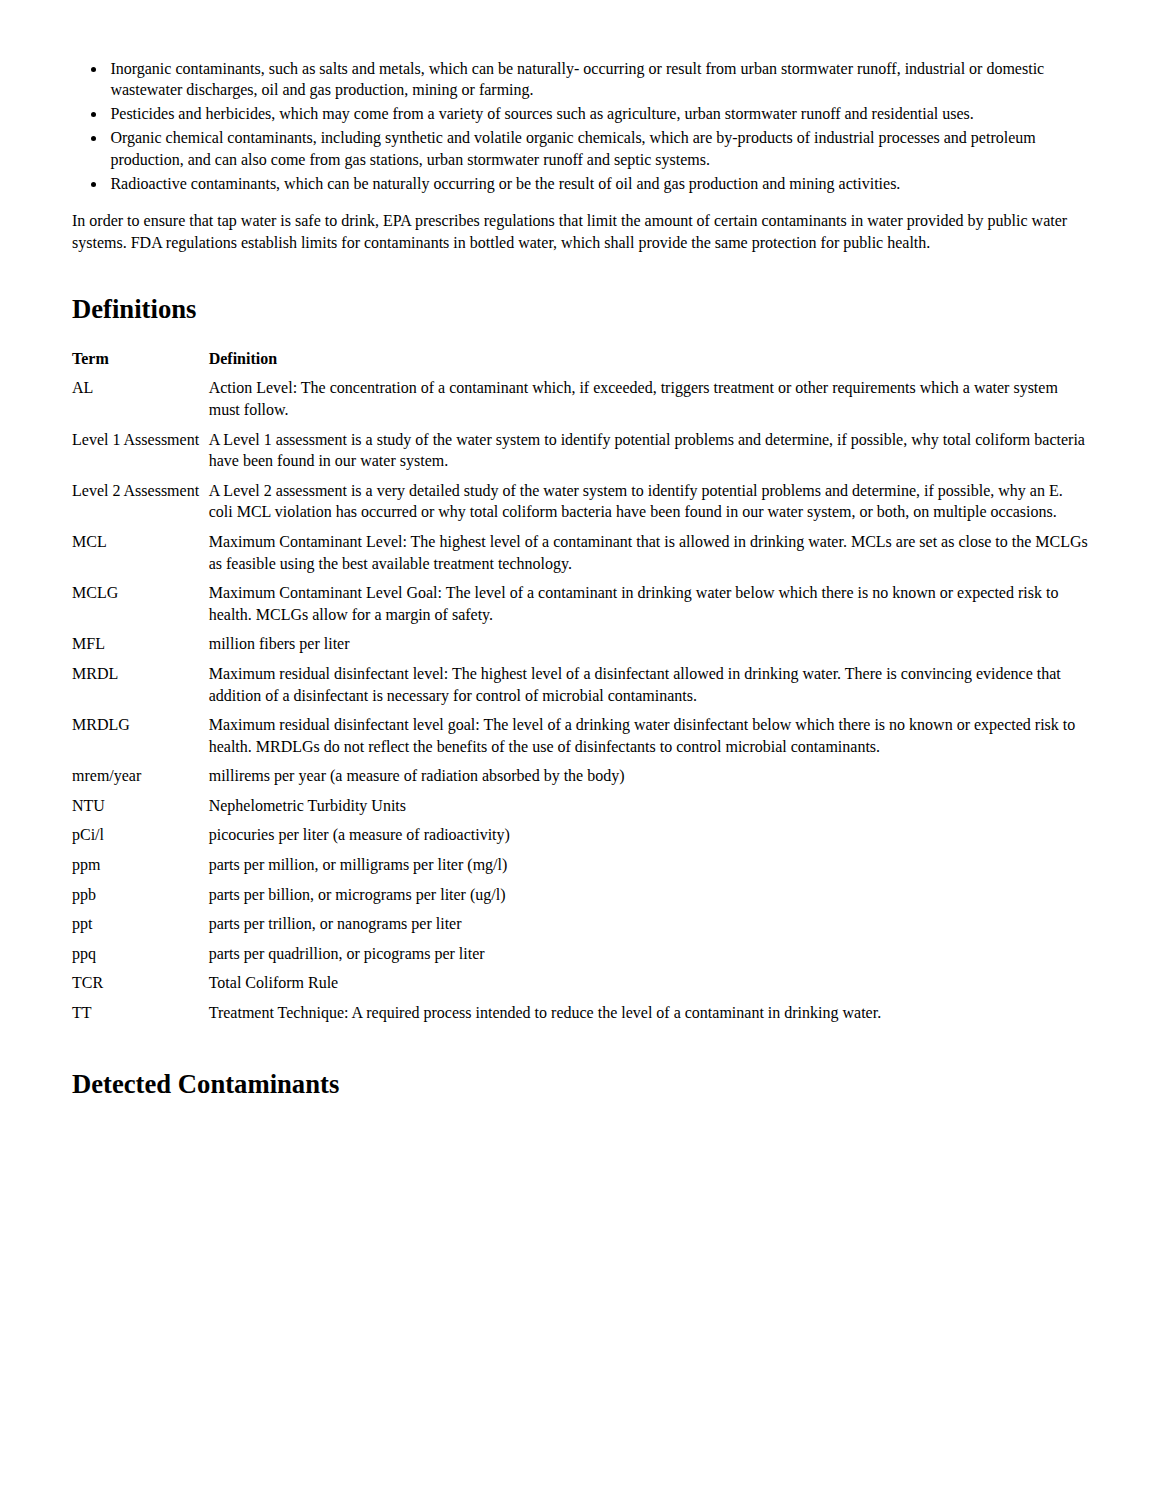Inorganic contaminants, such as salts and metals, which can be naturally- occurring or result from urban stormwater runoff, industrial or domestic wastewater discharges, oil and gas production, mining or farming.
Pesticides and herbicides, which may come from a variety of sources such as agriculture, urban stormwater runoff and residential uses.
Organic chemical contaminants, including synthetic and volatile organic chemicals, which are by-products of industrial processes and petroleum production, and can also come from gas stations, urban stormwater runoff and septic systems.
Radioactive contaminants, which can be naturally occurring or be the result of oil and gas production and mining activities.
In order to ensure that tap water is safe to drink, EPA prescribes regulations that limit the amount of certain contaminants in water provided by public water systems. FDA regulations establish limits for contaminants in bottled water, which shall provide the same protection for public health.
Definitions
| Term | Definition |
| --- | --- |
| AL | Action Level: The concentration of a contaminant which, if exceeded, triggers treatment or other requirements which a water system must follow. |
| Level 1 Assessment | A Level 1 assessment is a study of the water system to identify potential problems and determine, if possible, why total coliform bacteria have been found in our water system. |
| Level 2 Assessment | A Level 2 assessment is a very detailed study of the water system to identify potential problems and determine, if possible, why an E. coli MCL violation has occurred or why total coliform bacteria have been found in our water system, or both, on multiple occasions. |
| MCL | Maximum Contaminant Level: The highest level of a contaminant that is allowed in drinking water. MCLs are set as close to the MCLGs as feasible using the best available treatment technology. |
| MCLG | Maximum Contaminant Level Goal: The level of a contaminant in drinking water below which there is no known or expected risk to health. MCLGs allow for a margin of safety. |
| MFL | million fibers per liter |
| MRDL | Maximum residual disinfectant level: The highest level of a disinfectant allowed in drinking water. There is convincing evidence that addition of a disinfectant is necessary for control of microbial contaminants. |
| MRDLG | Maximum residual disinfectant level goal: The level of a drinking water disinfectant below which there is no known or expected risk to health. MRDLGs do not reflect the benefits of the use of disinfectants to control microbial contaminants. |
| mrem/year | millirems per year (a measure of radiation absorbed by the body) |
| NTU | Nephelometric Turbidity Units |
| pCi/l | picocuries per liter (a measure of radioactivity) |
| ppm | parts per million, or milligrams per liter (mg/l) |
| ppb | parts per billion, or micrograms per liter (ug/l) |
| ppt | parts per trillion, or nanograms per liter |
| ppq | parts per quadrillion, or picograms per liter |
| TCR | Total Coliform Rule |
| TT | Treatment Technique: A required process intended to reduce the level of a contaminant in drinking water. |
Detected Contaminants